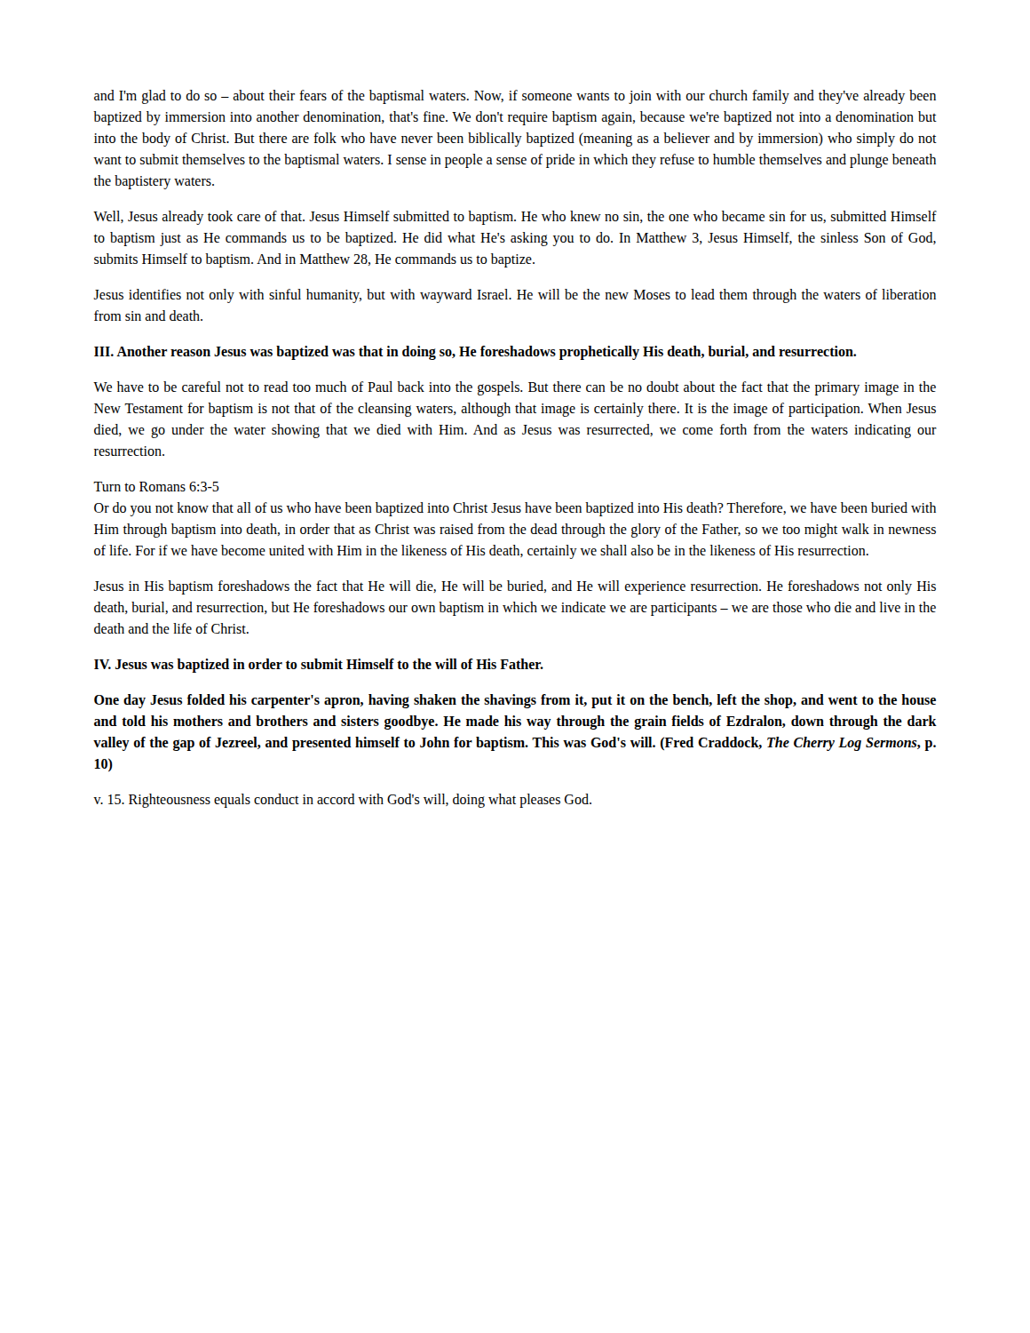and I'm glad to do so – about their fears of the baptismal waters. Now, if someone wants to join with our church family and they've already been baptized by immersion into another denomination, that's fine. We don't require baptism again, because we're baptized not into a denomination but into the body of Christ. But there are folk who have never been biblically baptized (meaning as a believer and by immersion) who simply do not want to submit themselves to the baptismal waters. I sense in people a sense of pride in which they refuse to humble themselves and plunge beneath the baptistery waters.
Well, Jesus already took care of that. Jesus Himself submitted to baptism. He who knew no sin, the one who became sin for us, submitted Himself to baptism just as He commands us to be baptized. He did what He's asking you to do. In Matthew 3, Jesus Himself, the sinless Son of God, submits Himself to baptism. And in Matthew 28, He commands us to baptize.
Jesus identifies not only with sinful humanity, but with wayward Israel. He will be the new Moses to lead them through the waters of liberation from sin and death.
III. Another reason Jesus was baptized was that in doing so, He foreshadows prophetically His death, burial, and resurrection.
We have to be careful not to read too much of Paul back into the gospels. But there can be no doubt about the fact that the primary image in the New Testament for baptism is not that of the cleansing waters, although that image is certainly there. It is the image of participation. When Jesus died, we go under the water showing that we died with Him. And as Jesus was resurrected, we come forth from the waters indicating our resurrection.
Turn to Romans 6:3-5
Or do you not know that all of us who have been baptized into Christ Jesus have been baptized into His death? Therefore, we have been buried with Him through baptism into death, in order that as Christ was raised from the dead through the glory of the Father, so we too might walk in newness of life. For if we have become united with Him in the likeness of His death, certainly we shall also be in the likeness of His resurrection.
Jesus in His baptism foreshadows the fact that He will die, He will be buried, and He will experience resurrection. He foreshadows not only His death, burial, and resurrection, but He foreshadows our own baptism in which we indicate we are participants – we are those who die and live in the death and the life of Christ.
IV. Jesus was baptized in order to submit Himself to the will of His Father.
One day Jesus folded his carpenter's apron, having shaken the shavings from it, put it on the bench, left the shop, and went to the house and told his mothers and brothers and sisters goodbye. He made his way through the grain fields of Ezdralon, down through the dark valley of the gap of Jezreel, and presented himself to John for baptism. This was God's will. (Fred Craddock, The Cherry Log Sermons, p. 10)
v. 15. Righteousness equals conduct in accord with God's will, doing what pleases God.